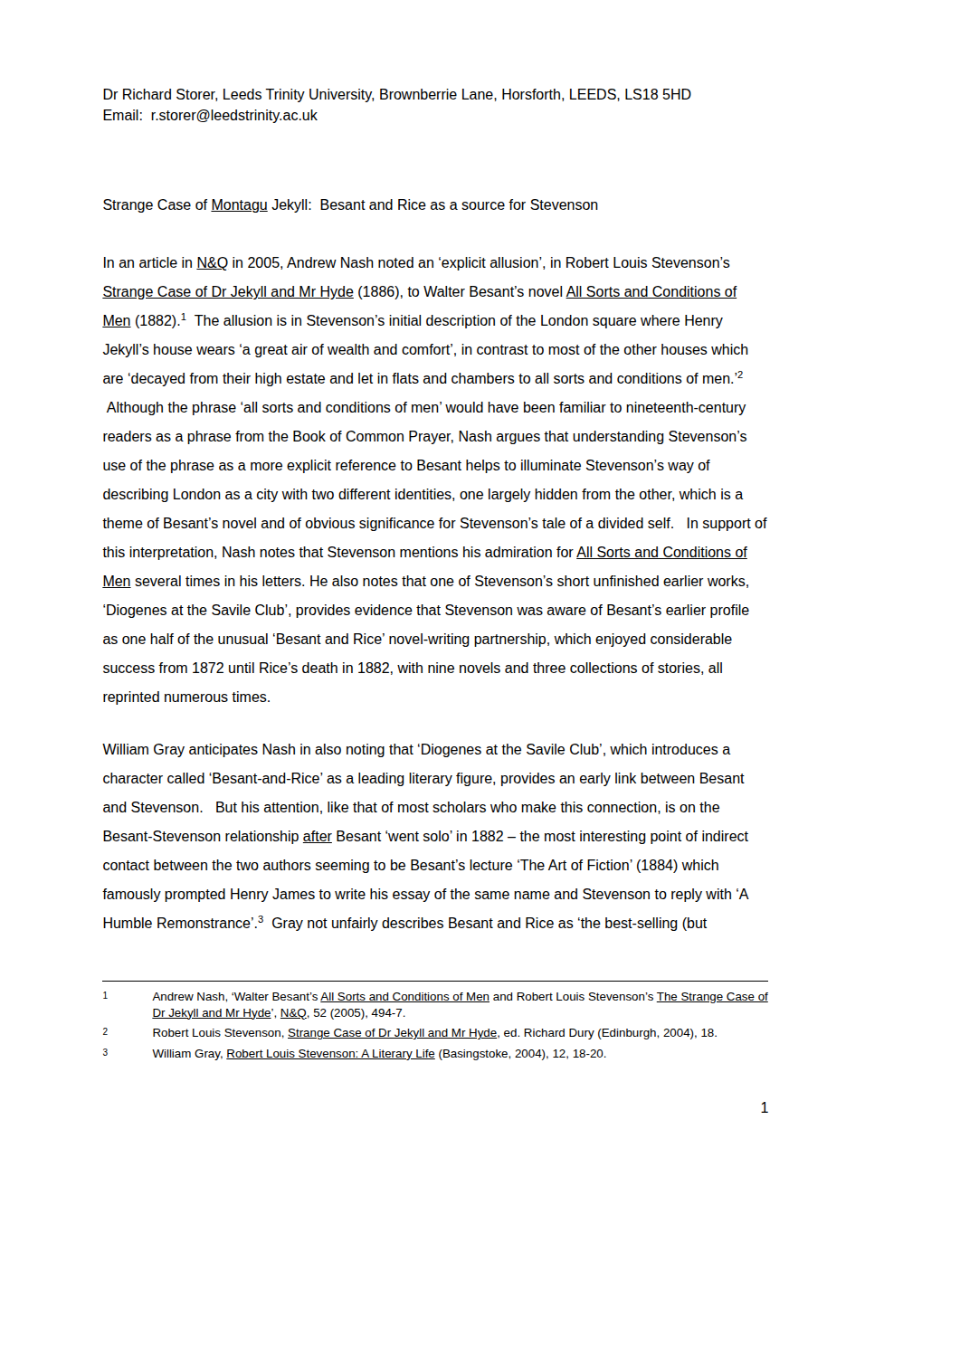Dr Richard Storer, Leeds Trinity University, Brownberrie Lane, Horsforth, LEEDS, LS18 5HD
Email: r.storer@leedstrinity.ac.uk
Strange Case of Montagu Jekyll: Besant and Rice as a source for Stevenson
In an article in N&Q in 2005, Andrew Nash noted an ‘explicit allusion’, in Robert Louis Stevenson’s Strange Case of Dr Jekyll and Mr Hyde (1886), to Walter Besant’s novel All Sorts and Conditions of Men (1882).1 The allusion is in Stevenson’s initial description of the London square where Henry Jekyll’s house wears ‘a great air of wealth and comfort’, in contrast to most of the other houses which are ‘decayed from their high estate and let in flats and chambers to all sorts and conditions of men.’2 Although the phrase ‘all sorts and conditions of men’ would have been familiar to nineteenth-century readers as a phrase from the Book of Common Prayer, Nash argues that understanding Stevenson’s use of the phrase as a more explicit reference to Besant helps to illuminate Stevenson’s way of describing London as a city with two different identities, one largely hidden from the other, which is a theme of Besant’s novel and of obvious significance for Stevenson’s tale of a divided self. In support of this interpretation, Nash notes that Stevenson mentions his admiration for All Sorts and Conditions of Men several times in his letters. He also notes that one of Stevenson’s short unfinished earlier works, ‘Diogenes at the Savile Club’, provides evidence that Stevenson was aware of Besant’s earlier profile as one half of the unusual ‘Besant and Rice’ novel-writing partnership, which enjoyed considerable success from 1872 until Rice’s death in 1882, with nine novels and three collections of stories, all reprinted numerous times.
William Gray anticipates Nash in also noting that ‘Diogenes at the Savile Club’, which introduces a character called ‘Besant-and-Rice’ as a leading literary figure, provides an early link between Besant and Stevenson. But his attention, like that of most scholars who make this connection, is on the Besant-Stevenson relationship after Besant ‘went solo’ in 1882 – the most interesting point of indirect contact between the two authors seeming to be Besant’s lecture ‘The Art of Fiction’ (1884) which famously prompted Henry James to write his essay of the same name and Stevenson to reply with ‘A Humble Remonstrance’.3 Gray not unfairly describes Besant and Rice as ‘the best-selling (but
1 Andrew Nash, ‘Walter Besant’s All Sorts and Conditions of Men and Robert Louis Stevenson’s The Strange Case of Dr Jekyll and Mr Hyde’, N&Q, 52 (2005), 494-7.
2 Robert Louis Stevenson, Strange Case of Dr Jekyll and Mr Hyde, ed. Richard Dury (Edinburgh, 2004), 18.
3 William Gray, Robert Louis Stevenson: A Literary Life (Basingstoke, 2004), 12, 18-20.
1